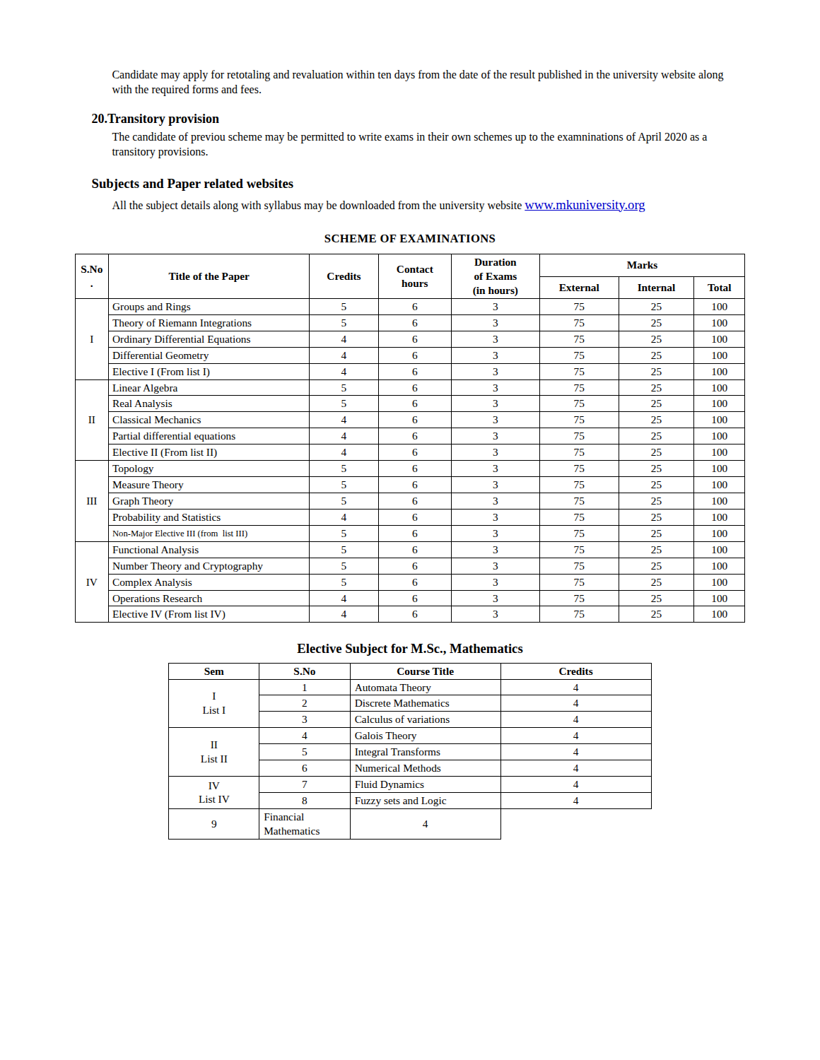Candidate may apply for retotaling and revaluation within ten days from the date of the result published in the university website along with the required forms and fees.
20.Transitory provision
The candidate of previou scheme may be permitted to write exams in their own schemes up to the examninations of April 2020 as a transitory provisions.
Subjects and Paper related websites
All the subject details along with syllabus may be downloaded from the university website www.mkuniversity.org
SCHEME OF EXAMINATIONS
| S.No . | Title of the Paper | Credits | Contact hours | Duration of Exams (in hours) | Marks |
| --- | --- | --- | --- | --- | --- |
| External | Internal | Total |
| I | Groups and Rings | 5 | 6 | 3 | 75 | 25 | 100 |
| Theory of Riemann Integrations | 5 | 6 | 3 | 75 | 25 | 100 |
| Ordinary Differential Equations | 4 | 6 | 3 | 75 | 25 | 100 |
| Differential Geometry | 4 | 6 | 3 | 75 | 25 | 100 |
| Elective I (From list I) | 4 | 6 | 3 | 75 | 25 | 100 |
| II | Linear Algebra | 5 | 6 | 3 | 75 | 25 | 100 |
| Real Analysis | 5 | 6 | 3 | 75 | 25 | 100 |
| Classical Mechanics | 4 | 6 | 3 | 75 | 25 | 100 |
| Partial differential equations | 4 | 6 | 3 | 75 | 25 | 100 |
| Elective II (From list II) | 4 | 6 | 3 | 75 | 25 | 100 |
| III | Topology | 5 | 6 | 3 | 75 | 25 | 100 |
| Measure Theory | 5 | 6 | 3 | 75 | 25 | 100 |
| Graph Theory | 5 | 6 | 3 | 75 | 25 | 100 |
| Probability and Statistics | 4 | 6 | 3 | 75 | 25 | 100 |
| Non-Major Elective III (from list III) | 5 | 6 | 3 | 75 | 25 | 100 |
| IV | Functional Analysis | 5 | 6 | 3 | 75 | 25 | 100 |
| Number Theory and Cryptography | 5 | 6 | 3 | 75 | 25 | 100 |
| Complex Analysis | 5 | 6 | 3 | 75 | 25 | 100 |
| Operations Research | 4 | 6 | 3 | 75 | 25 | 100 |
| Elective IV (From list IV) | 4 | 6 | 3 | 75 | 25 | 100 |
Elective Subject for M.Sc., Mathematics
| Sem | S.No | Course Title | Credits |
| --- | --- | --- | --- |
| I List I | 1 | Automata Theory | 4 |
| 2 | Discrete Mathematics | 4 |
| 3 | Calculus of variations | 4 |
| II List II | 4 | Galois Theory | 4 |
| 5 | Integral Transforms | 4 |
| 6 | Numerical Methods | 4 |
| IV List IV | 7 | Fluid Dynamics | 4 |
| 8 | Fuzzy sets and Logic | 4 |
| 9 | Financial Mathematics | 4 |